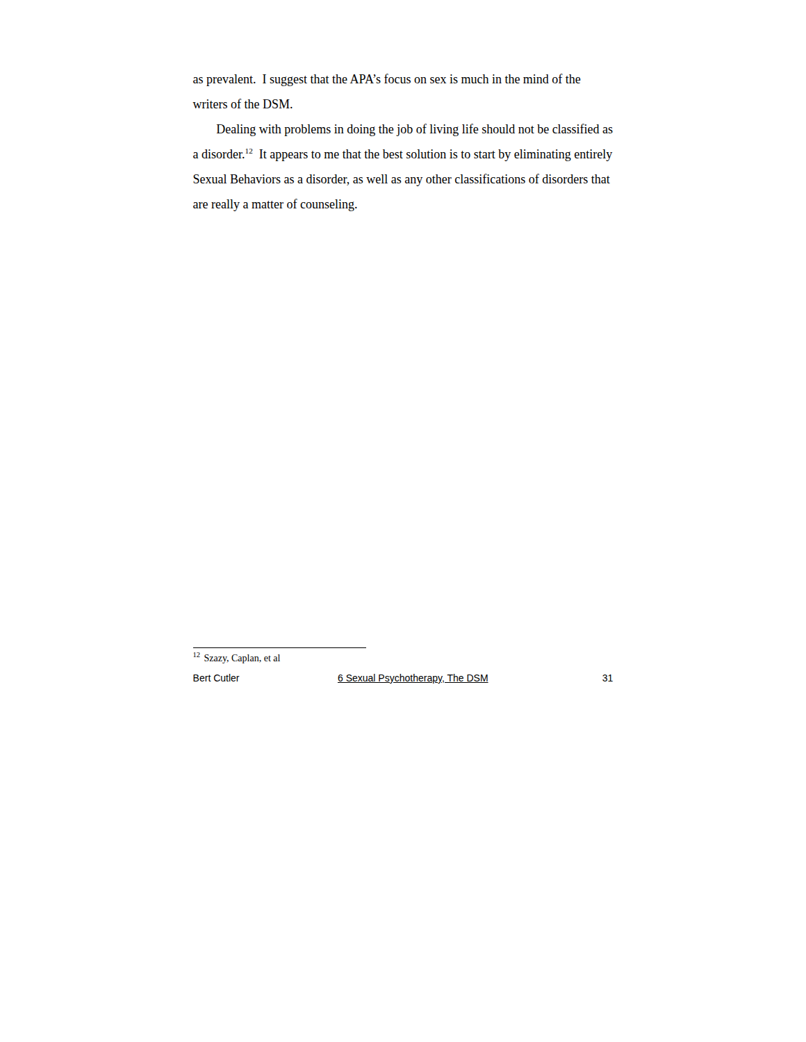as prevalent. I suggest that the APA’s focus on sex is much in the mind of the writers of the DSM.
Dealing with problems in doing the job of living life should not be classified as a disorder.12 It appears to me that the best solution is to start by eliminating entirely Sexual Behaviors as a disorder, as well as any other classifications of disorders that are really a matter of counseling.
12 Szazy, Caplan, et al
Bert Cutler 6 Sexual Psychotherapy, The DSM 31